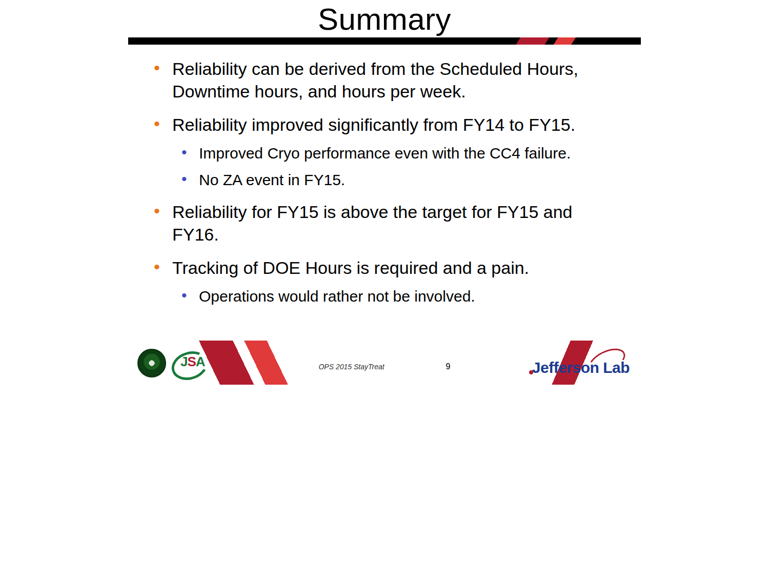Summary
Reliability can be derived from the Scheduled Hours, Downtime hours, and hours per week.
Reliability improved significantly from FY14 to FY15.
Improved Cryo performance even with the CC4 failure.
No ZA event in FY15.
Reliability for FY15 is above the target for FY15 and FY16.
Tracking of DOE Hours is required and a pain.
Operations would rather not be involved.
JSA
OPS 2015 StayTreat9
Jefferson Lab